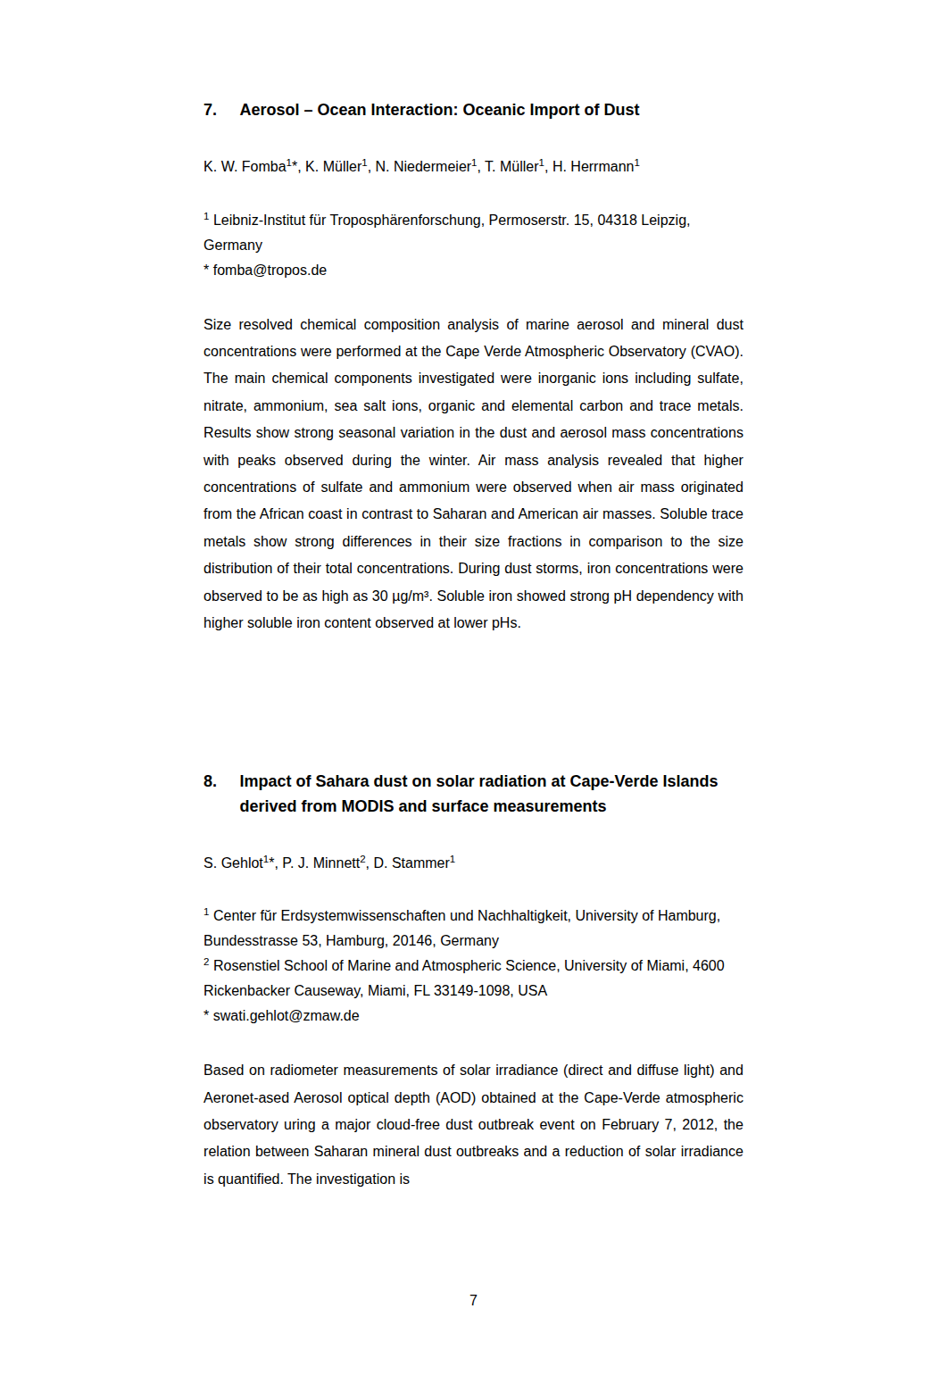7. Aerosol – Ocean Interaction: Oceanic Import of Dust
K. W. Fomba1*, K. Müller1, N. Niedermeier1, T. Müller1, H. Herrmann1
1 Leibniz-Institut für Troposphärenforschung, Permoserstr. 15, 04318 Leipzig, Germany
* fomba@tropos.de
Size resolved chemical composition analysis of marine aerosol and mineral dust concentrations were performed at the Cape Verde Atmospheric Observatory (CVAO). The main chemical components investigated were inorganic ions including sulfate, nitrate, ammonium, sea salt ions, organic and elemental carbon and trace metals. Results show strong seasonal variation in the dust and aerosol mass concentrations with peaks observed during the winter. Air mass analysis revealed that higher concentrations of sulfate and ammonium were observed when air mass originated from the African coast in contrast to Saharan and American air masses. Soluble trace metals show strong differences in their size fractions in comparison to the size distribution of their total concentrations. During dust storms, iron concentrations were observed to be as high as 30 µg/m³. Soluble iron showed strong pH dependency with higher soluble iron content observed at lower pHs.
8. Impact of Sahara dust on solar radiation at Cape-Verde Islands derived from MODIS and surface measurements
S. Gehlot1*, P. J. Minnett2, D. Stammer1
1 Center fŭr Erdsystemwissenschaften und Nachhaltigkeit, University of Hamburg,
Bundesstrasse 53, Hamburg, 20146, Germany
2 Rosenstiel School of Marine and Atmospheric Science, University of Miami, 4600
Rickenbacker Causeway, Miami, FL 33149-1098, USA
* swati.gehlot@zmaw.de
Based on radiometer measurements of solar irradiance (direct and diffuse light) and Aeronet-ased Aerosol optical depth (AOD) obtained at the Cape-Verde atmospheric observatory uring a major cloud-free dust outbreak event on February 7, 2012, the relation between Saharan mineral dust outbreaks and a reduction of solar irradiance is quantified. The investigation is
7